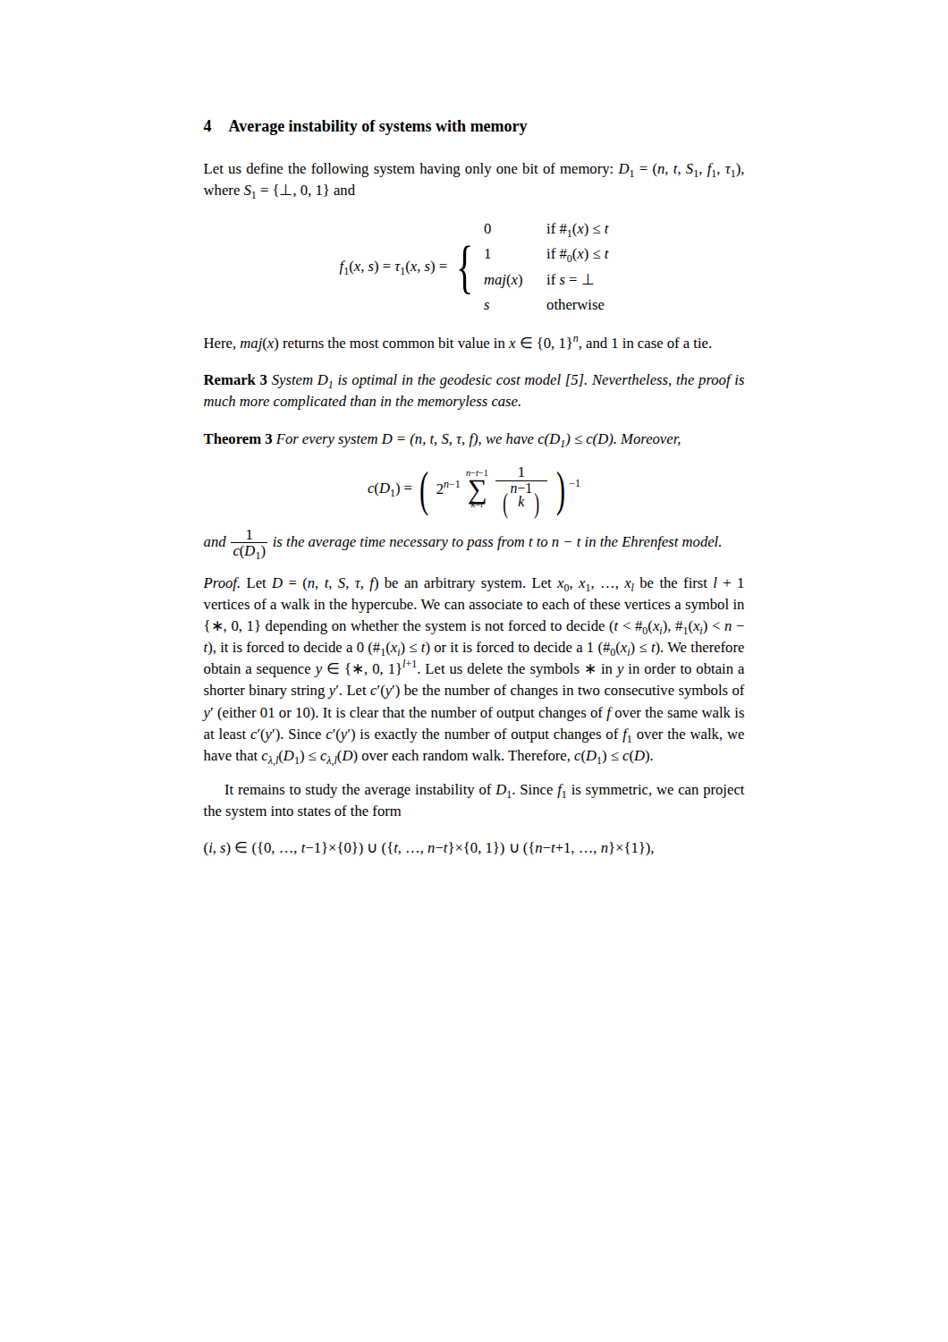4 Average instability of systems with memory
Let us define the following system having only one bit of memory: D1 = (n, t, S1, f1, τ1), where S1 = {⊥, 0, 1} and
f1(x, s) = τ1(x, s) = {
| 0 | if # 1 ( x ) ≤ t |
| 1 | if # 0 ( x ) ≤ t |
| maj ( x ) | if s = ⊥ |
| s | otherwise |
Here, maj(x) returns the most common bit value in x ∈ {0, 1}n, and 1 in case of a tie.
Remark 3 System D1 is optimal in the geodesic cost model [5]. Nevertheless, the proof is much more complicated than in the memoryless case.
Theorem 3 For every system D = (n, t, S, τ, f), we have c(D1) ≤ c(D). Moreover,
c(D1) = ( 2n−1 n−t−1 ∑ k=t 1 (n−1 k) )−1
and 1 c(D1) is the average time necessary to pass from t to n − t in the Ehrenfest model.
Proof. Let D = (n, t, S, τ, f) be an arbitrary system. Let x0, x1, …, xl be the first l + 1 vertices of a walk in the hypercube. We can associate to each of these vertices a symbol in {∗, 0, 1} depending on whether the system is not forced to decide (t < #0(xi), #1(xi) < n − t), it is forced to decide a 0 (#1(xi) ≤ t) or it is forced to decide a 1 (#0(xi) ≤ t). We therefore obtain a sequence y ∈ {∗, 0, 1}l+1. Let us delete the symbols ∗ in y in order to obtain a shorter binary string y′. Let c′(y′) be the number of changes in two consecutive symbols of y′ (either 01 or 10). It is clear that the number of output changes of f over the same walk is at least c′(y′). Since c′(y′) is exactly the number of output changes of f1 over the walk, we have that cλ,l(D1) ≤ cλ,l(D) over each random walk. Therefore, c(D1) ≤ c(D).
It remains to study the average instability of D1. Since f1 is symmetric, we can project the system into states of the form
(i, s) ∈ ({0, …, t−1}×{0}) ∪ ({t, …, n−t}×{0, 1}) ∪ ({n−t+1, …, n}×{1}),